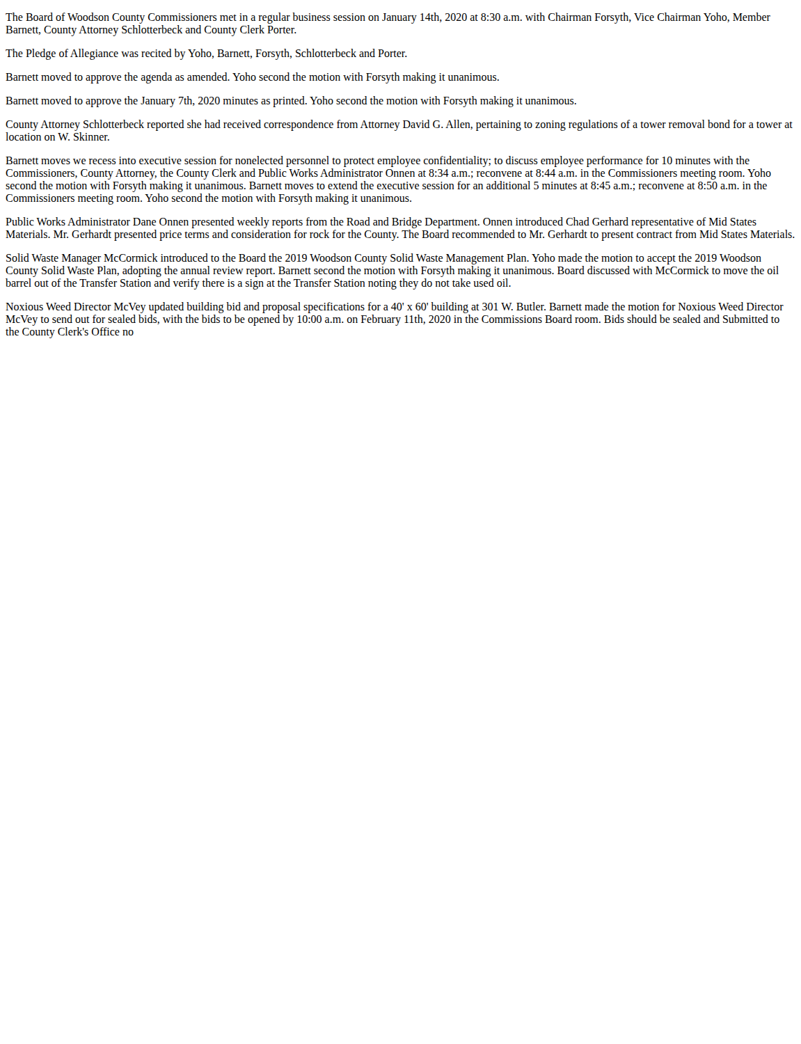The Board of Woodson County Commissioners met in a regular business session on January 14th, 2020 at 8:30 a.m. with Chairman Forsyth, Vice Chairman Yoho, Member Barnett, County Attorney Schlotterbeck and County Clerk Porter.
The Pledge of Allegiance was recited by Yoho, Barnett, Forsyth, Schlotterbeck and Porter.
Barnett moved to approve the agenda as amended. Yoho second the motion with Forsyth making it unanimous.
Barnett moved to approve the January 7th, 2020 minutes as printed. Yoho second the motion with Forsyth making it unanimous.
County Attorney Schlotterbeck reported she had received correspondence from Attorney David G. Allen, pertaining to zoning regulations of a tower removal bond for a tower at location on W. Skinner.
Barnett moves we recess into executive session for nonelected personnel to protect employee confidentiality; to discuss employee performance for 10 minutes with the Commissioners, County Attorney, the County Clerk and Public Works Administrator Onnen at 8:34 a.m.; reconvene at 8:44 a.m. in the Commissioners meeting room. Yoho second the motion with Forsyth making it unanimous. Barnett moves to extend the executive session for an additional 5 minutes at 8:45 a.m.; reconvene at 8:50 a.m. in the Commissioners meeting room. Yoho second the motion with Forsyth making it unanimous.
Public Works Administrator Dane Onnen presented weekly reports from the Road and Bridge Department. Onnen introduced Chad Gerhard representative of Mid States Materials. Mr. Gerhardt presented price terms and consideration for rock for the County. The Board recommended to Mr. Gerhardt to present contract from Mid States Materials.
Solid Waste Manager McCormick introduced to the Board the 2019 Woodson County Solid Waste Management Plan. Yoho made the motion to accept the 2019 Woodson County Solid Waste Plan, adopting the annual review report. Barnett second the motion with Forsyth making it unanimous. Board discussed with McCormick to move the oil barrel out of the Transfer Station and verify there is a sign at the Transfer Station noting they do not take used oil.
Noxious Weed Director McVey updated building bid and proposal specifications for a 40' x 60' building at 301 W. Butler. Barnett made the motion for Noxious Weed Director McVey to send out for sealed bids, with the bids to be opened by 10:00 a.m. on February 11th, 2020 in the Commissions Board room. Bids should be sealed and Submitted to the County Clerk's Office no